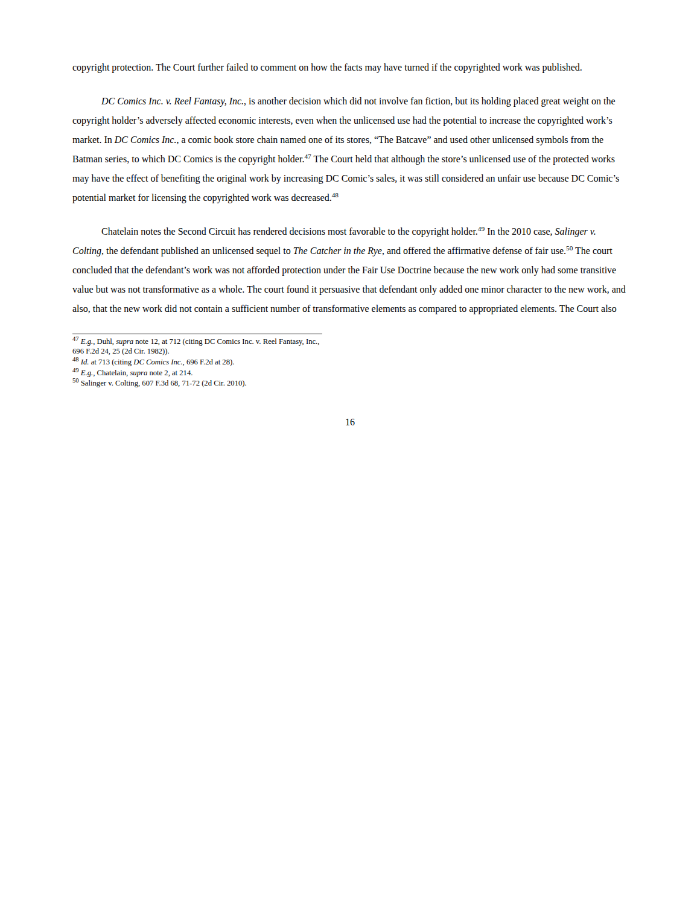copyright protection. The Court further failed to comment on how the facts may have turned if the copyrighted work was published.
DC Comics Inc. v. Reel Fantasy, Inc., is another decision which did not involve fan fiction, but its holding placed great weight on the copyright holder’s adversely affected economic interests, even when the unlicensed use had the potential to increase the copyrighted work’s market. In DC Comics Inc., a comic book store chain named one of its stores, “The Batcave” and used other unlicensed symbols from the Batman series, to which DC Comics is the copyright holder.47 The Court held that although the store’s unlicensed use of the protected works may have the effect of benefiting the original work by increasing DC Comic’s sales, it was still considered an unfair use because DC Comic’s potential market for licensing the copyrighted work was decreased.48
Chatelain notes the Second Circuit has rendered decisions most favorable to the copyright holder.49 In the 2010 case, Salinger v. Colting, the defendant published an unlicensed sequel to The Catcher in the Rye, and offered the affirmative defense of fair use.50 The court concluded that the defendant’s work was not afforded protection under the Fair Use Doctrine because the new work only had some transitive value but was not transformative as a whole. The court found it persuasive that defendant only added one minor character to the new work, and also, that the new work did not contain a sufficient number of transformative elements as compared to appropriated elements. The Court also
47 E.g., Duhl, supra note 12, at 712 (citing DC Comics Inc. v. Reel Fantasy, Inc., 696 F.2d 24, 25 (2d Cir. 1982)).
48 Id. at 713 (citing DC Comics Inc., 696 F.2d at 28).
49 E.g., Chatelain, supra note 2, at 214.
50 Salinger v. Colting, 607 F.3d 68, 71-72 (2d Cir. 2010).
16